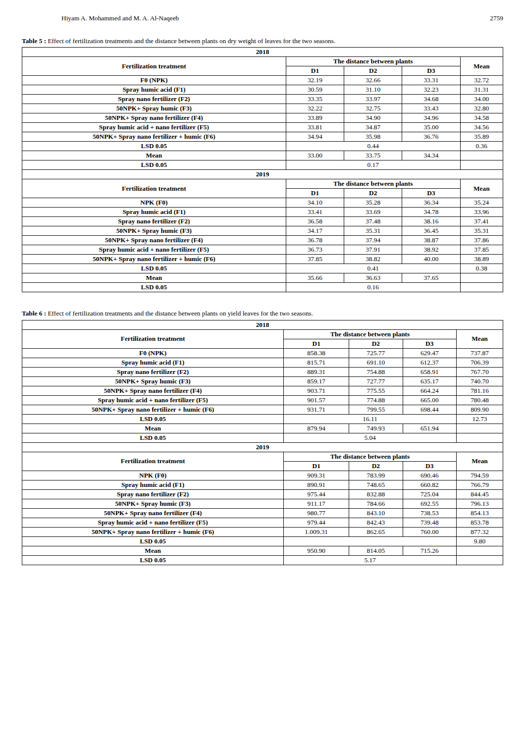Hiyam A. Mohammed and M. A. Al-Naqeeb 2759
Table 5 : Effect of fertilization treatments and the distance between plants on dry weight of leaves for the two seasons.
| 2018 |
| Fertilization treatment | The distance between plants | Mean |
| D1 | D2 | D3 |
| F0 (NPK) | 32.19 | 32.66 | 33.31 | 32.72 |
| Spray humic acid (F1) | 30.59 | 31.10 | 32.23 | 31.31 |
| Spray nano fertilizer (F2) | 33.35 | 33.97 | 34.68 | 34.00 |
| 50NPK+ Spray humic (F3) | 32.22 | 32.75 | 33.43 | 32.80 |
| 50NPK+ Spray nano fertilizer (F4) | 33.89 | 34.90 | 34.96 | 34.58 |
| Spray humic acid + nano fertilizer (F5) | 33.81 | 34.87 | 35.00 | 34.56 |
| 50NPK+ Spray nano fertilizer + humic (F6) | 34.94 | 35.98 | 36.76 | 35.89 |
| LSD 0.05 | 0.44 | 0.36 |
| Mean | 33.00 | 33.75 | 34.34 | |
| LSD 0.05 | 0.17 | |
| 2019 |
| Fertilization treatment | The distance between plants | Mean |
| D1 | D2 | D3 |
| NPK (F0) | 34.10 | 35.28 | 36.34 | 35.24 |
| Spray humic acid (F1) | 33.41 | 33.69 | 34.78 | 33.96 |
| Spray nano fertilizer (F2) | 36.58 | 37.48 | 38.16 | 37.41 |
| 50NPK+ Spray humic (F3) | 34.17 | 35.31 | 36.45 | 35.31 |
| 50NPK+ Spray nano fertilizer ( F4 ) | 36.78 | 37.94 | 38.87 | 37.86 |
| Spray humic acid + nano fertilizer (F5) | 36.73 | 37.91 | 38.92 | 37.85 |
| 50NPK+ Spray nano fertilizer + humic (F6) | 37.85 | 38.82 | 40.00 | 38.89 |
| LSD 0.05 | 0.41 | 0.38 |
| Mean | 35.66 | 36.63 | 37.65 | |
| LSD 0.05 | 0.16 | |
Table 6 : Effect of fertilization treatments and the distance between plants on yield leaves for the two seasons.
| 2018 |
| Fertilization treatment | The distance between plants | Mean |
| D1 | D2 | D3 |
| F0 (NPK) | 858.38 | 725.77 | 629.47 | 737.87 |
| Spray humic acid (F1) | 815.71 | 691.10 | 612.37 | 706.39 |
| Spray nano fertilizer (F2) | 889.31 | 754.88 | 658.91 | 767.70 |
| 50NPK+ Spray humic (F3) | 859.17 | 727.77 | 635.17 | 740.70 |
| 50NPK+ Spray nano fertilizer (F4) | 903.71 | 775.55 | 664.24 | 781.16 |
| Spray humic acid + nano fertilizer (F5) | 901.57 | 774.88 | 665.00 | 780.48 |
| 50NPK+ Spray nano fertilizer + humic (F6) | 931.71 | 799.55 | 698.44 | 809.90 |
| LSD 0.05 | 16.11 | 12.73 |
| Mean | 879.94 | 749.93 | 651.94 | |
| LSD 0.05 | 5.04 | |
| 2019 |
| Fertilization treatment | The distance between plants | Mean |
| D1 | D2 | D3 |
| NPK (F0) | 909.31 | 783.99 | 690.46 | 794.59 |
| Spray humic acid (F1) | 890.91 | 748.65 | 660.82 | 766.79 |
| Spray nano fertilizer (F2) | 975.44 | 832.88 | 725.04 | 844.45 |
| 50NPK+ Spray humic (F3) | 911.17 | 784.66 | 692.55 | 796.13 |
| 50NPK+ Spray nano fertilizer ( F4 ) | 980.77 | 843.10 | 738.53 | 854.13 |
| Spray humic acid + nano fertilizer (F5) | 979.44 | 842.43 | 739.48 | 853.78 |
| 50NPK+ Spray nano fertilizer + humic (F6) | 1.009.31 | 862.65 | 760.00 | 877.32 |
| LSD 0.05 | | 9.80 |
| Mean | 950.90 | 814.05 | 715.26 | |
| LSD 0.05 | 5.17 | |